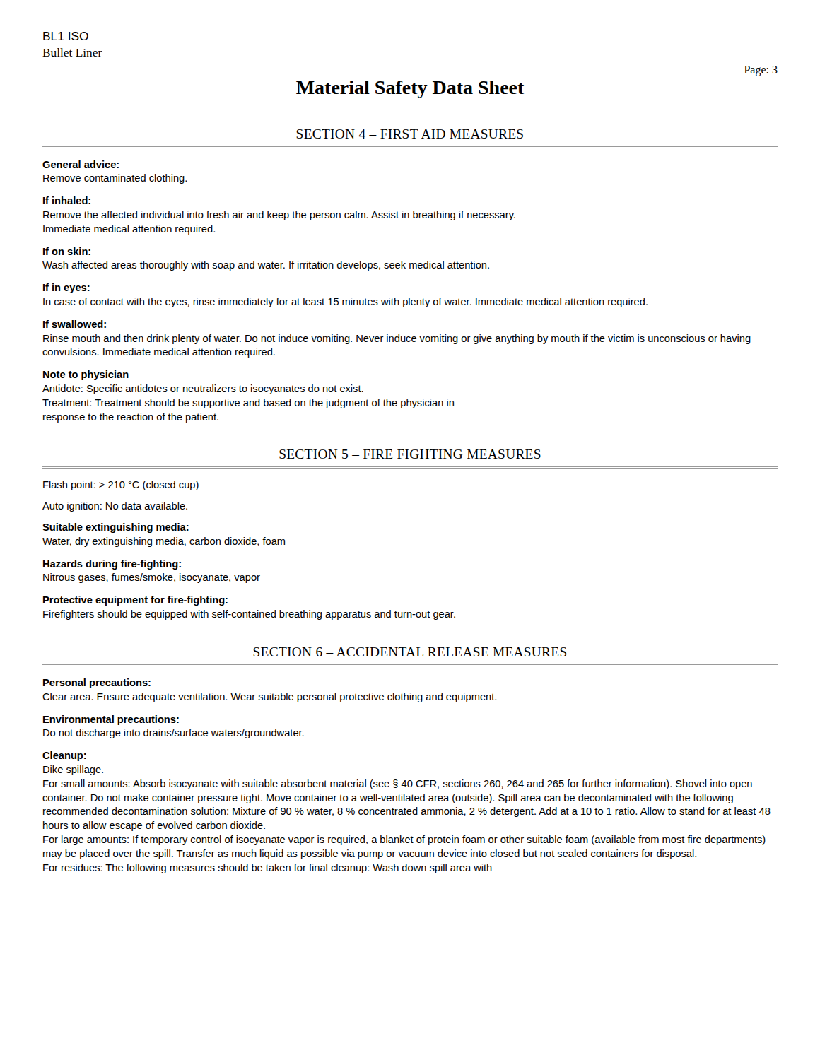BL1 ISO
Bullet Liner
Page: 3
Material Safety Data Sheet
SECTION 4 – FIRST AID MEASURES
General advice:
Remove contaminated clothing.
If inhaled:
Remove the affected individual into fresh air and keep the person calm. Assist in breathing if necessary.
Immediate medical attention required.
If on skin:
Wash affected areas thoroughly with soap and water. If irritation develops, seek medical attention.
If in eyes:
In case of contact with the eyes, rinse immediately for at least 15 minutes with plenty of water. Immediate medical attention required.
If swallowed:
Rinse mouth and then drink plenty of water. Do not induce vomiting. Never induce vomiting or give anything by mouth if the victim is unconscious or having convulsions. Immediate medical attention required.
Note to physician
Antidote: Specific antidotes or neutralizers to isocyanates do not exist.
Treatment: Treatment should be supportive and based on the judgment of the physician in
response to the reaction of the patient.
SECTION 5 – FIRE FIGHTING MEASURES
Flash point: > 210 °C (closed cup)
Auto ignition: No data available.
Suitable extinguishing media:
Water, dry extinguishing media, carbon dioxide, foam
Hazards during fire-fighting:
Nitrous gases, fumes/smoke, isocyanate, vapor
Protective equipment for fire-fighting:
Firefighters should be equipped with self-contained breathing apparatus and turn-out gear.
SECTION 6 – ACCIDENTAL RELEASE MEASURES
Personal precautions:
Clear area. Ensure adequate ventilation. Wear suitable personal protective clothing and equipment.
Environmental precautions:
Do not discharge into drains/surface waters/groundwater.
Cleanup:
Dike spillage.
For small amounts: Absorb isocyanate with suitable absorbent material (see § 40 CFR, sections 260, 264 and 265 for further information). Shovel into open container. Do not make container pressure tight. Move container to a well-ventilated area (outside). Spill area can be decontaminated with the following recommended decontamination solution: Mixture of 90 % water, 8 % concentrated ammonia, 2 % detergent. Add at a 10 to 1 ratio. Allow to stand for at least 48 hours to allow escape of evolved carbon dioxide.
For large amounts: If temporary control of isocyanate vapor is required, a blanket of protein foam or other suitable foam (available from most fire departments) may be placed over the spill. Transfer as much liquid as possible via pump or vacuum device into closed but not sealed containers for disposal.
For residues: The following measures should be taken for final cleanup: Wash down spill area with